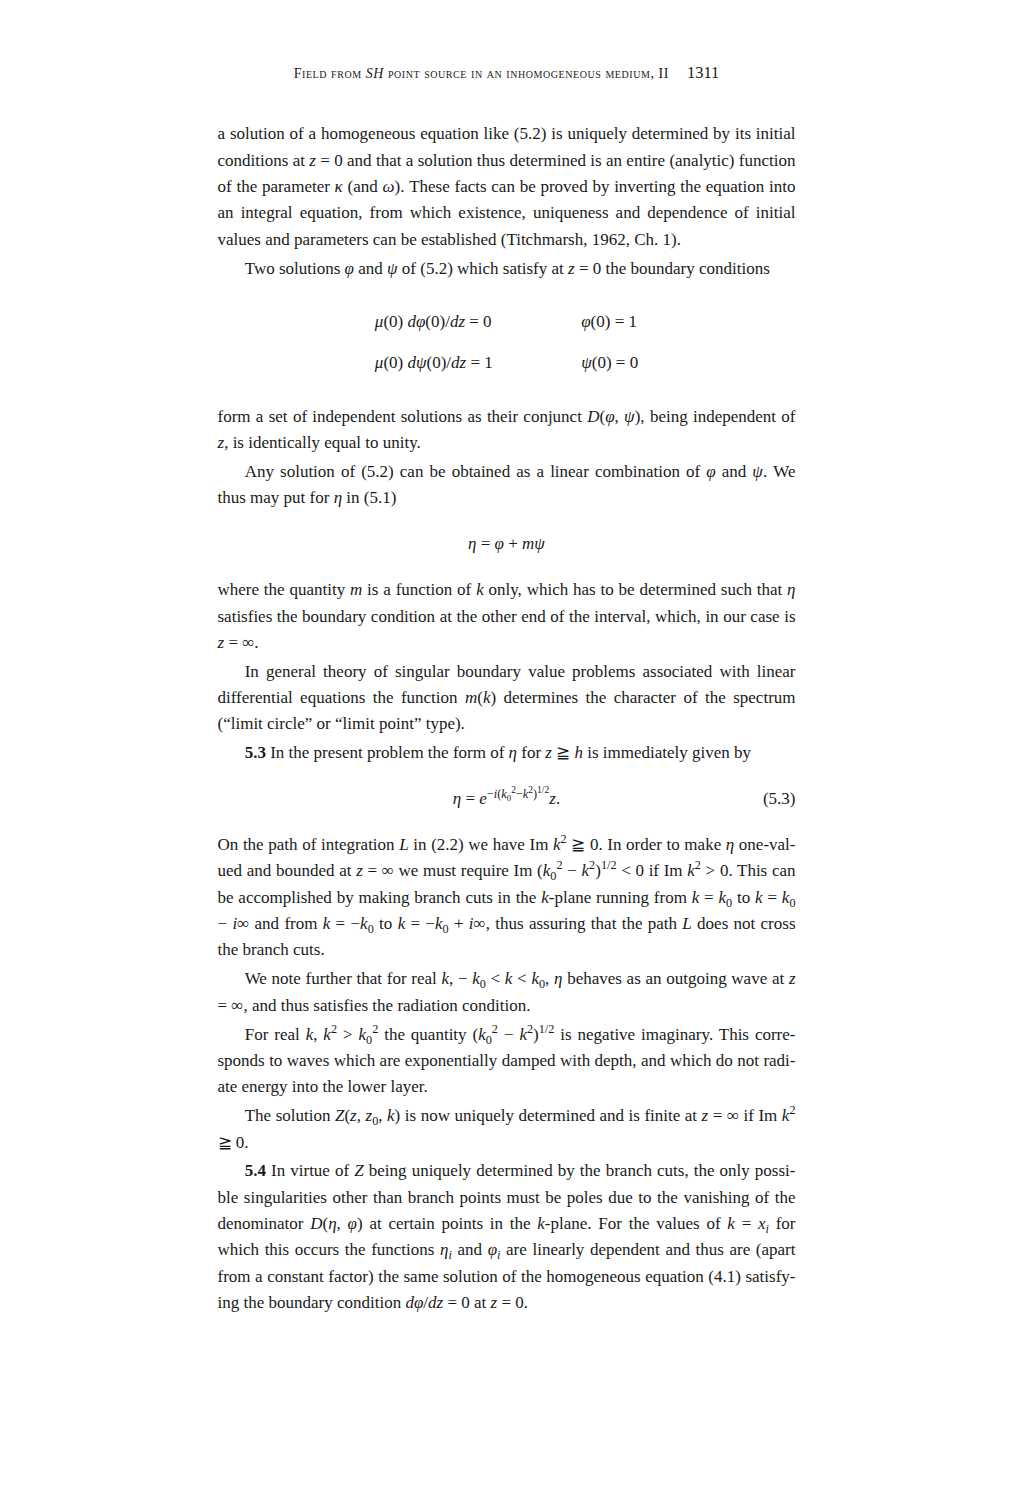Field from SH point source in an inhomogeneous medium, II1311
a solution of a homogeneous equation like (5.2) is uniquely determined by its initial conditions at z = 0 and that a solution thus determined is an entire (analytic) function of the parameter κ (and ω). These facts can be proved by inverting the equation into an integral equation, from which existence, uniqueness and dependence of initial values and parameters can be established (Titchmarsh, 1962, Ch. 1).
Two solutions φ and ψ of (5.2) which satisfy at z = 0 the boundary conditions
| μ (0) dφ (0)/ dz = 0 | φ (0) = 1 |
| μ (0) dψ (0)/ dz = 1 | ψ (0) = 0 |
form a set of independent solutions as their conjunct D(φ, ψ), being independent of z, is identically equal to unity.
Any solution of (5.2) can be obtained as a linear combination of φ and ψ. We thus may put for η in (5.1)
η = φ + mψ
where the quantity m is a function of k only, which has to be determined such that η satisfies the boundary condition at the other end of the interval, which, in our case is z = ∞.
In general theory of singular boundary value problems associated with linear differential equations the function m(k) determines the character of the spectrum (“limit circle” or “limit point” type).
5.3 In the present problem the form of η for z ≧ h is immediately given by
η = e−i(k02−k2)1/2z. (5.3)
On the path of integration L in (2.2) we have Im k2 ≧ 0. In order to make η one-valued and bounded at z = ∞ we must require Im (k02 − k2)1/2 < 0 if Im k2 > 0. This can be accomplished by making branch cuts in the k-plane running from k = k0 to k = k0 − i∞ and from k = −k0 to k = −k0 + i∞, thus assuring that the path L does not cross the branch cuts.
We note further that for real k, − k0 < k < k0, η behaves as an outgoing wave at z = ∞, and thus satisfies the radiation condition.
For real k, k2 > k02 the quantity (k02 − k2)1/2 is negative imaginary. This corresponds to waves which are exponentially damped with depth, and which do not radiate energy into the lower layer.
The solution Z(z, z0, k) is now uniquely determined and is finite at z = ∞ if Im k2 ≧ 0.
5.4 In virtue of Z being uniquely determined by the branch cuts, the only possible singularities other than branch points must be poles due to the vanishing of the denominator D(η, φ) at certain points in the k-plane. For the values of k = xi for which this occurs the functions ηi and φi are linearly dependent and thus are (apart from a constant factor) the same solution of the homogeneous equation (4.1) satisfying the boundary condition dφ/dz = 0 at z = 0.